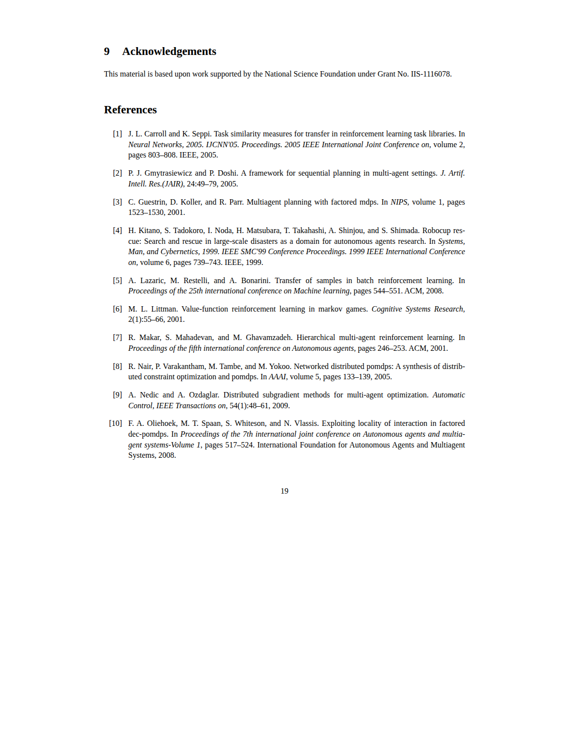9 Acknowledgements
This material is based upon work supported by the National Science Foundation under Grant No. IIS-1116078.
References
[1] J. L. Carroll and K. Seppi. Task similarity measures for transfer in reinforcement learning task libraries. In Neural Networks, 2005. IJCNN'05. Proceedings. 2005 IEEE International Joint Conference on, volume 2, pages 803–808. IEEE, 2005.
[2] P. J. Gmytrasiewicz and P. Doshi. A framework for sequential planning in multi-agent settings. J. Artif. Intell. Res.(JAIR), 24:49–79, 2005.
[3] C. Guestrin, D. Koller, and R. Parr. Multiagent planning with factored mdps. In NIPS, volume 1, pages 1523–1530, 2001.
[4] H. Kitano, S. Tadokoro, I. Noda, H. Matsubara, T. Takahashi, A. Shinjou, and S. Shimada. Robocup rescue: Search and rescue in large-scale disasters as a domain for autonomous agents research. In Systems, Man, and Cybernetics, 1999. IEEE SMC'99 Conference Proceedings. 1999 IEEE International Conference on, volume 6, pages 739–743. IEEE, 1999.
[5] A. Lazaric, M. Restelli, and A. Bonarini. Transfer of samples in batch reinforcement learning. In Proceedings of the 25th international conference on Machine learning, pages 544–551. ACM, 2008.
[6] M. L. Littman. Value-function reinforcement learning in markov games. Cognitive Systems Research, 2(1):55–66, 2001.
[7] R. Makar, S. Mahadevan, and M. Ghavamzadeh. Hierarchical multi-agent reinforcement learning. In Proceedings of the fifth international conference on Autonomous agents, pages 246–253. ACM, 2001.
[8] R. Nair, P. Varakantham, M. Tambe, and M. Yokoo. Networked distributed pomdps: A synthesis of distributed constraint optimization and pomdps. In AAAI, volume 5, pages 133–139, 2005.
[9] A. Nedic and A. Ozdaglar. Distributed subgradient methods for multi-agent optimization. Automatic Control, IEEE Transactions on, 54(1):48–61, 2009.
[10] F. A. Oliehoek, M. T. Spaan, S. Whiteson, and N. Vlassis. Exploiting locality of interaction in factored dec-pomdps. In Proceedings of the 7th international joint conference on Autonomous agents and multiagent systems-Volume 1, pages 517–524. International Foundation for Autonomous Agents and Multiagent Systems, 2008.
19